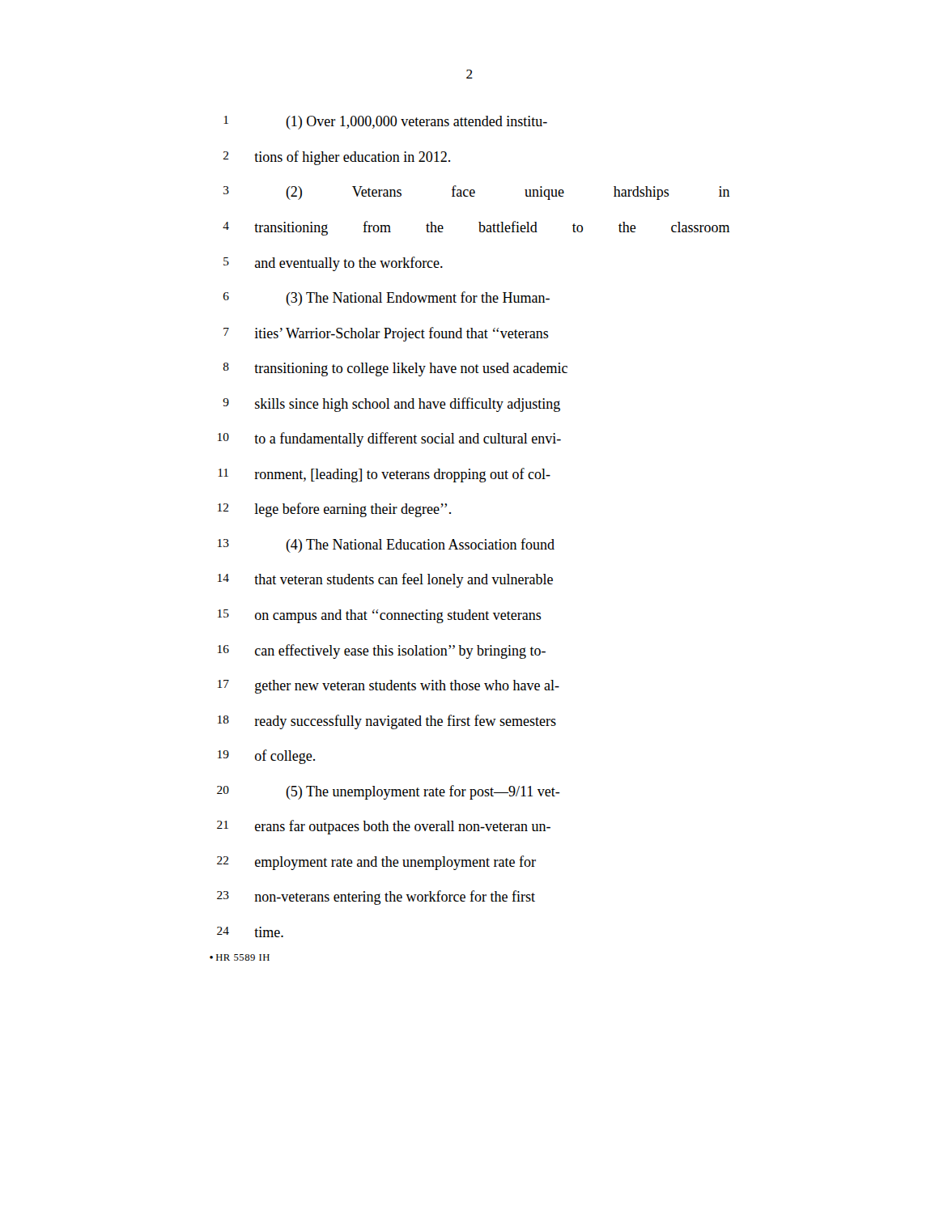2
(1) Over 1,000,000 veterans attended institu-
tions of higher education in 2012.
(2) Veterans face unique hardships in
transitioning from the battlefield to the classroom
and eventually to the workforce.
(3) The National Endowment for the Human-
ities’ Warrior-Scholar Project found that ‘‘veterans
transitioning to college likely have not used academic
skills since high school and have difficulty adjusting
to a fundamentally different social and cultural envi-
ronment, [leading] to veterans dropping out of col-
lege before earning their degree’’.
(4) The National Education Association found
that veteran students can feel lonely and vulnerable
on campus and that ‘‘connecting student veterans
can effectively ease this isolation’’ by bringing to-
gether new veteran students with those who have al-
ready successfully navigated the first few semesters
of college.
(5) The unemployment rate for post—9/11 vet-
erans far outpaces both the overall non-veteran un-
employment rate and the unemployment rate for
non-veterans entering the workforce for the first
time.
•HR 5589 IH